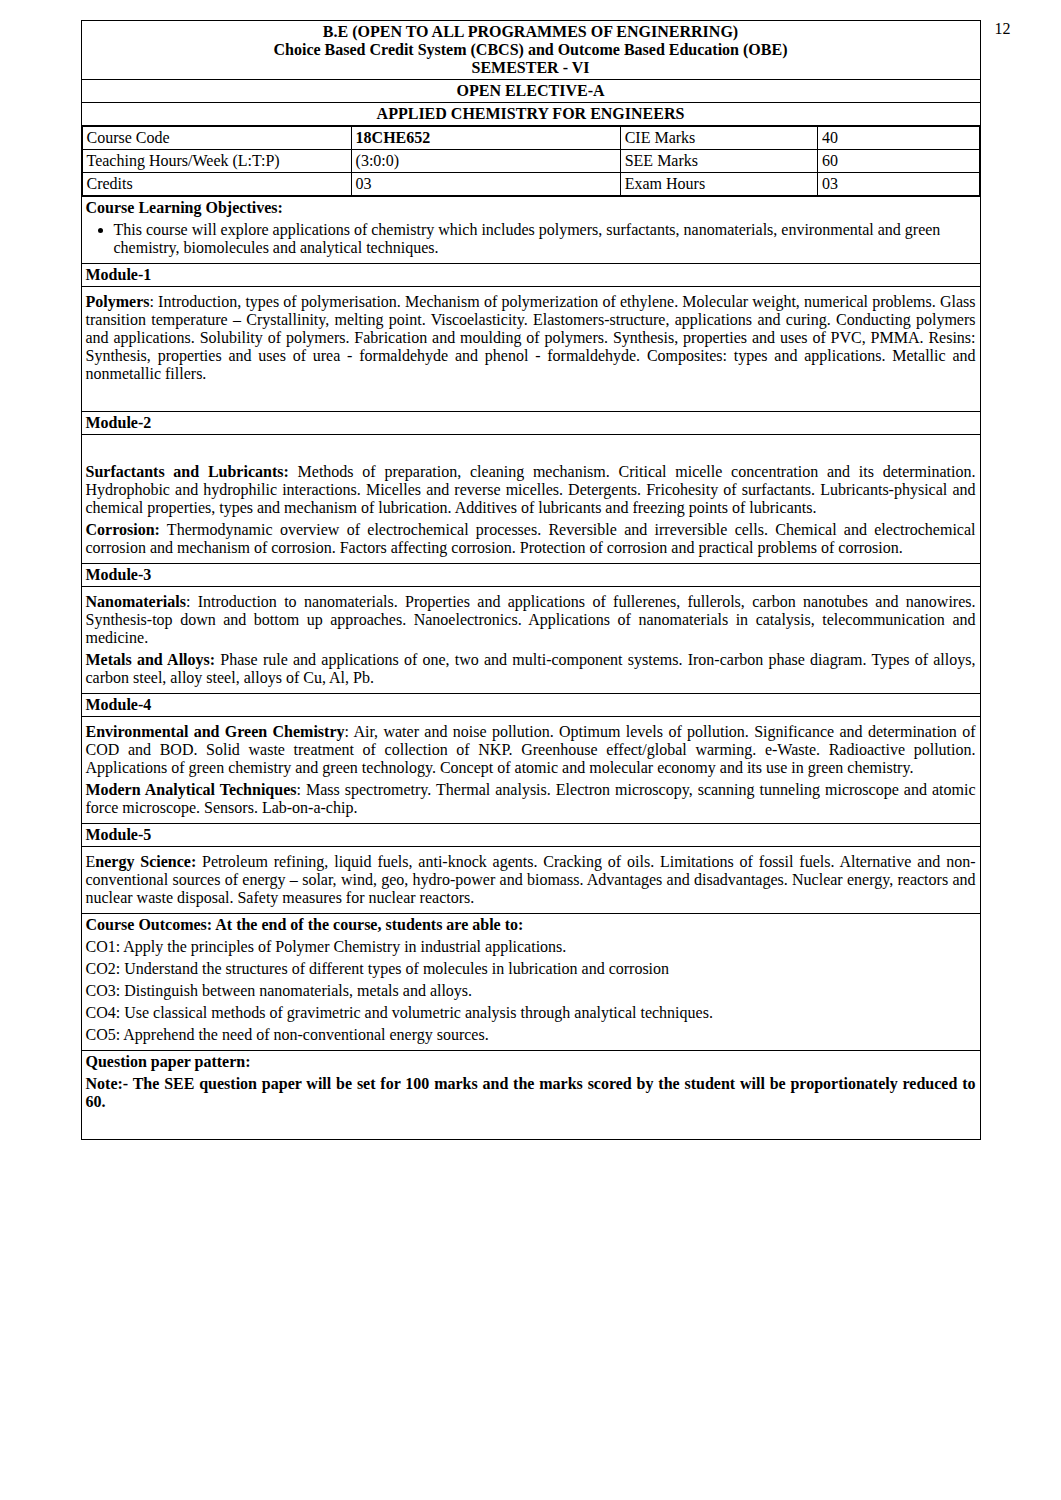12
| B.E (OPEN TO ALL PROGRAMMES OF ENGINERRING) Choice Based Credit System (CBCS) and Outcome Based Education (OBE) SEMESTER - VI |
| OPEN ELECTIVE-A |
| APPLIED CHEMISTRY FOR ENGINEERS |
| / Course Code / 18CHE652 / CIE Marks / 40 / / Teaching Hours/Week (L:T:P) / (3:0:0) / SEE Marks / 60 / / Credits / 03 / Exam Hours / 03 / |
| Course Learning Objectives: This course will explore applications of chemistry which includes polymers, surfactants, nanomaterials, environmental and green chemistry, biomolecules and analytical techniques. |
| Module-1 |
| Polymers : Introduction, types of polymerisation. Mechanism of polymerization of ethylene. Molecular weight, numerical problems. Glass transition temperature – Crystallinity, melting point. Viscoelasticity. Elastomers-structure, applications and curing. Conducting polymers and applications. Solubility of polymers. Fabrication and moulding of polymers. Synthesis, properties and uses of PVC, PMMA. Resins: Synthesis, properties and uses of urea - formaldehyde and phenol - formaldehyde. Composites: types and applications. Metallic and nonmetallic fillers. |
| Module-2 |
| Surfactants and Lubricants: Methods of preparation, cleaning mechanism. Critical micelle concentration and its determination. Hydrophobic and hydrophilic interactions. Micelles and reverse micelles. Detergents. Fricohesity of surfactants. Lubricants-physical and chemical properties, types and mechanism of lubrication. Additives of lubricants and freezing points of lubricants. Corrosion: Thermodynamic overview of electrochemical processes. Reversible and irreversible cells. Chemical and electrochemical corrosion and mechanism of corrosion. Factors affecting corrosion. Protection of corrosion and practical problems of corrosion. |
| Module-3 |
| Nanomaterials : Introduction to nanomaterials. Properties and applications of fullerenes, fullerols, carbon nanotubes and nanowires. Synthesis-top down and bottom up approaches. Nanoelectronics. Applications of nanomaterials in catalysis, telecommunication and medicine. Metals and Alloys: Phase rule and applications of one, two and multi-component systems. Iron-carbon phase diagram. Types of alloys, carbon steel, alloy steel, alloys of Cu, Al, Pb. |
| Module-4 |
| Environmental and Green Chemistry : Air, water and noise pollution. Optimum levels of pollution. Significance and determination of COD and BOD. Solid waste treatment of collection of NKP. Greenhouse effect/global warming. e-Waste. Radioactive pollution. Applications of green chemistry and green technology. Concept of atomic and molecular economy and its use in green chemistry. Modern Analytical Techniques : Mass spectrometry. Thermal analysis. Electron microscopy, scanning tunneling microscope and atomic force microscope. Sensors. Lab-on-a-chip. |
| Module-5 |
| E nergy Science: Petroleum refining, liquid fuels, anti-knock agents. Cracking of oils. Limitations of fossil fuels. Alternative and non-conventional sources of energy – solar, wind, geo, hydro-power and biomass. Advantages and disadvantages. Nuclear energy, reactors and nuclear waste disposal. Safety measures for nuclear reactors. |
| Course Outcomes: At the end of the course, students are able to: CO1: Apply the principles of Polymer Chemistry in industrial applications. CO2: Understand the structures of different types of molecules in lubrication and corrosion CO3: Distinguish between nanomaterials, metals and alloys. CO4: Use classical methods of gravimetric and volumetric analysis through analytical techniques. CO5: Apprehend the need of non-conventional energy sources. |
| Question paper pattern: Note:- The SEE question paper will be set for 100 marks and the marks scored by the student will be proportionately reduced to 60. |